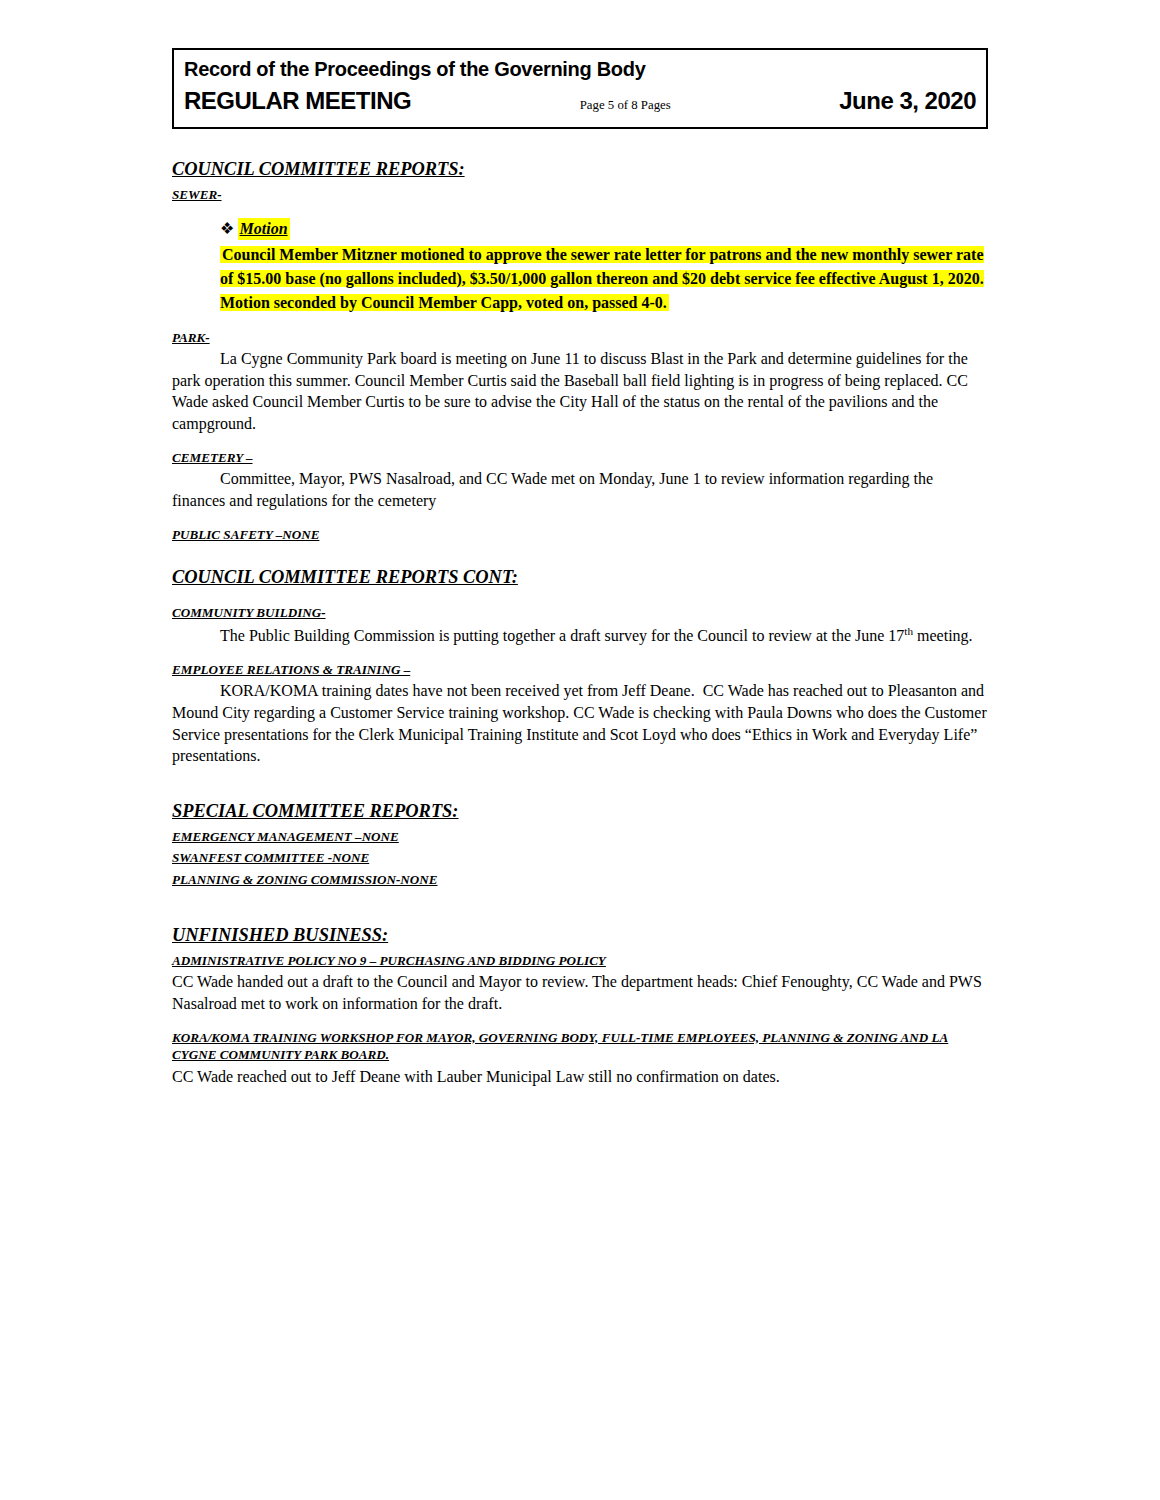Record of the Proceedings of the Governing Body
REGULAR MEETING Page 5 of 8 Pages June 3, 2020
COUNCIL COMMITTEE REPORTS:
Sewer-
❖Motion
Council Member Mitzner motioned to approve the sewer rate letter for patrons and the new monthly sewer rate of $15.00 base (no gallons included), $3.50/1,000 gallon thereon and $20 debt service fee effective August 1, 2020. Motion seconded by Council Member Capp, voted on, passed 4-0.
Park-
La Cygne Community Park board is meeting on June 11 to discuss Blast in the Park and determine guidelines for the park operation this summer. Council Member Curtis said the Baseball ball field lighting is in progress of being replaced. CC Wade asked Council Member Curtis to be sure to advise the City Hall of the status on the rental of the pavilions and the campground.
Cemetery –
Committee, Mayor, PWS Nasalroad, and CC Wade met on Monday, June 1 to review information regarding the finances and regulations for the cemetery
Public Safety –none
COUNCIL COMMITTEE REPORTS CONT:
Community Building-
The Public Building Commission is putting together a draft survey for the Council to review at the June 17th meeting.
Employee Relations & Training –
KORA/KOMA training dates have not been received yet from Jeff Deane. CC Wade has reached out to Pleasanton and Mound City regarding a Customer Service training workshop. CC Wade is checking with Paula Downs who does the Customer Service presentations for the Clerk Municipal Training Institute and Scot Loyd who does “Ethics in Work and Everyday Life” presentations.
SPECIAL COMMITTEE REPORTS:
Emergency Management –none
Swanfest Committee -none
Planning & Zoning Commission-none
UNFINISHED BUSINESS:
Administrative Policy No 9 – Purchasing and Bidding Policy
CC Wade handed out a draft to the Council and Mayor to review. The department heads: Chief Fenoughty, CC Wade and PWS Nasalroad met to work on information for the draft.
KORA/KOMA Training Workshop for Mayor, Governing Body, Full-time Employees, Planning & Zoning and La Cygne Community Park Board.
CC Wade reached out to Jeff Deane with Lauber Municipal Law still no confirmation on dates.